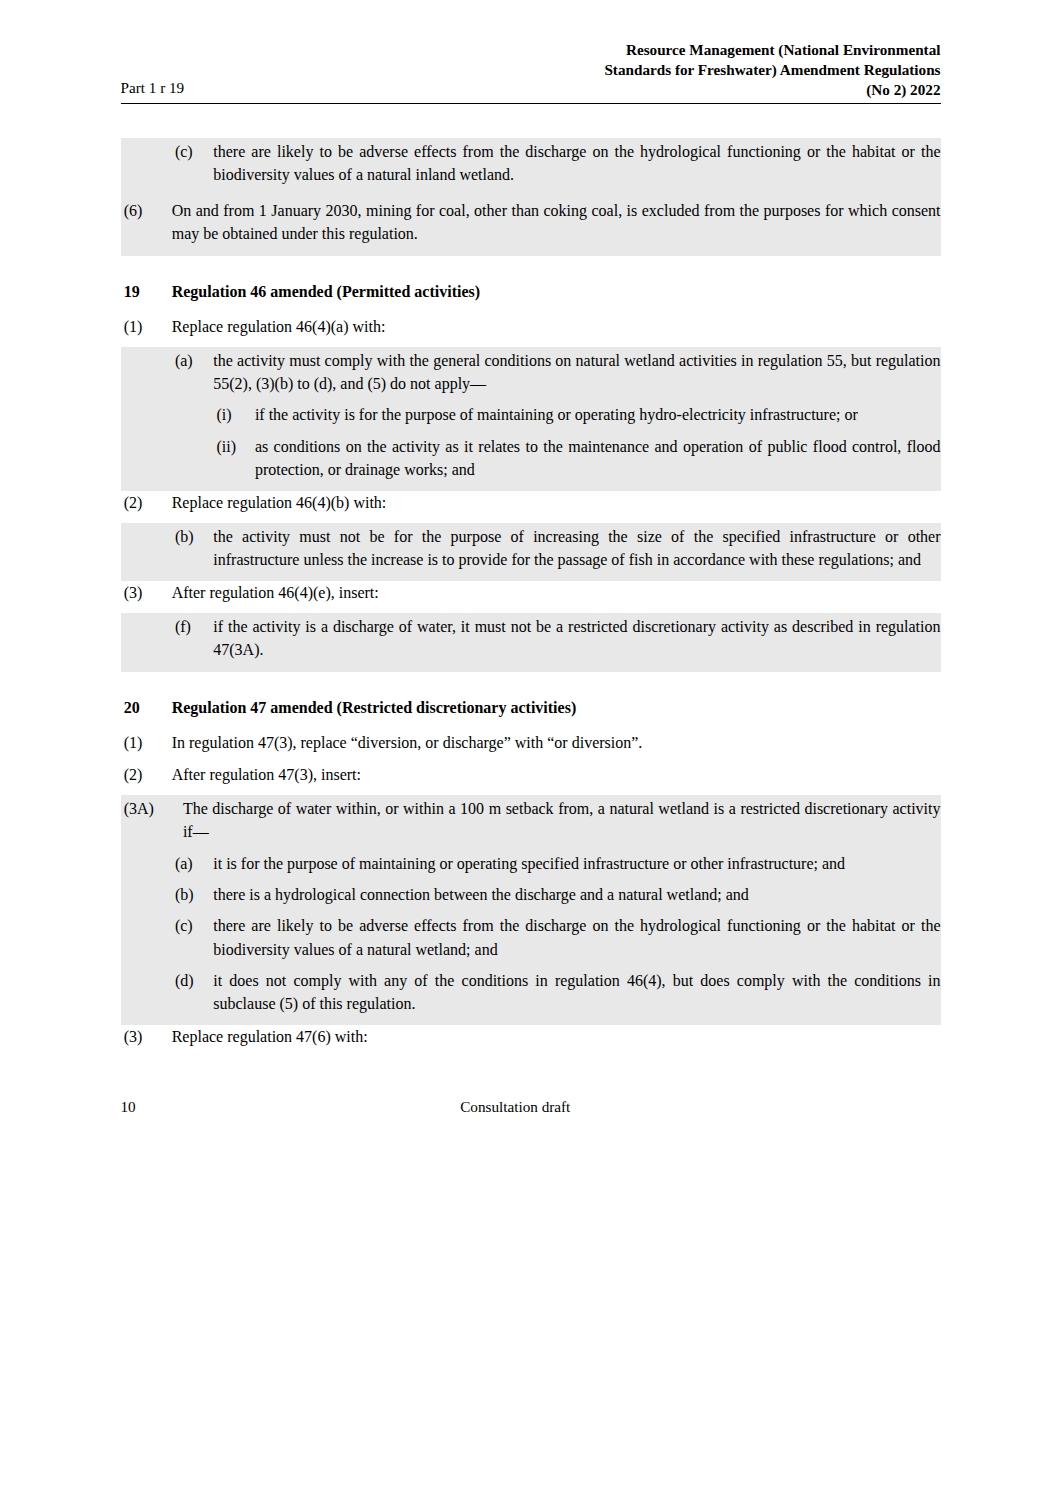Part 1 r 19
Resource Management (National Environmental
Standards for Freshwater) Amendment Regulations
(No 2) 2022
(c)
there are likely to be adverse effects from the discharge on the hydrological functioning or the habitat or the biodiversity values of a natural inland wetland.
(6)
On and from 1 January 2030, mining for coal, other than coking coal, is excluded from the purposes for which consent may be obtained under this regulation.
19
Regulation 46 amended (Permitted activities)
(1)
Replace regulation 46(4)(a) with:
(a)
the activity must comply with the general conditions on natural wetland activities in regulation 55, but regulation 55(2), (3)(b) to (d), and (5) do not apply—
(i)
if the activity is for the purpose of maintaining or operating hydro-electricity infrastructure; or
(ii)
as conditions on the activity as it relates to the maintenance and operation of public flood control, flood protection, or drainage works; and
(2)
Replace regulation 46(4)(b) with:
(b)
the activity must not be for the purpose of increasing the size of the specified infrastructure or other infrastructure unless the increase is to provide for the passage of fish in accordance with these regulations; and
(3)
After regulation 46(4)(e), insert:
(f)
if the activity is a discharge of water, it must not be a restricted discretionary activity as described in regulation 47(3A).
20
Regulation 47 amended (Restricted discretionary activities)
(1)
In regulation 47(3), replace “diversion, or discharge” with “or diversion”.
(2)
After regulation 47(3), insert:
(3A)
The discharge of water within, or within a 100 m setback from, a natural wetland is a restricted discretionary activity if—
(a)
it is for the purpose of maintaining or operating specified infrastructure or other infrastructure; and
(b)
there is a hydrological connection between the discharge and a natural wetland; and
(c)
there are likely to be adverse effects from the discharge on the hydrological functioning or the habitat or the biodiversity values of a natural wetland; and
(d)
it does not comply with any of the conditions in regulation 46(4), but does comply with the conditions in subclause (5) of this regulation.
(3)
Replace regulation 47(6) with:
10
Consultation draft